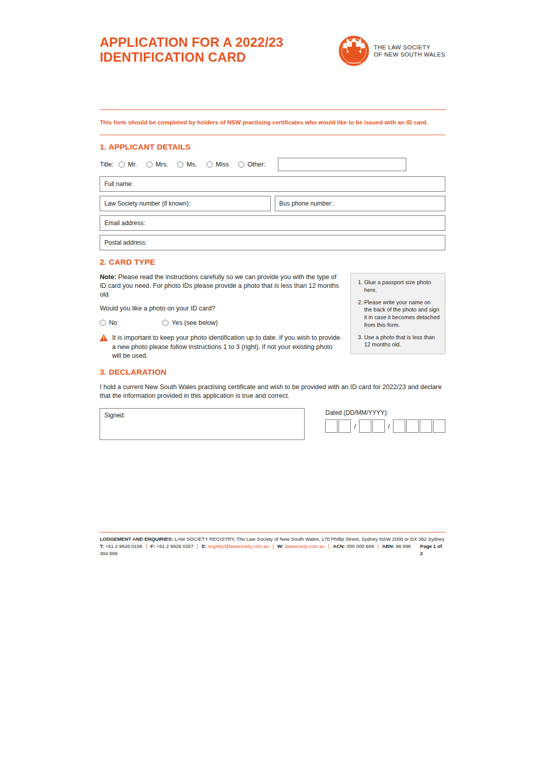Application for a 2022/23
Identification Card
OMNIBUS JURA DEFENDIMUS
THE LAW SOCIETY OF NEW SOUTH WALES
This form should be completed by holders of NSW practising certificates who would like to be issued with an ID card.
1. Applicant details
Title: Mr. Mrs. Ms. Miss Other:
Full name:
Law Society number (if known):
Bus phone number:
Email address:
Postal address:
2. Card type
Note: Please read the instructions carefully so we can provide you with the type of ID card you need. For photo IDs please provide a photo that is less than 12 months old.
Would you like a photo on your ID card?
No Yes (see below)
It is important to keep your photo identification up to date. If you wish to provide a new photo please follow instructions 1 to 3 (right), if not your existing photo will be used.
Glue a passport size photo here.
Please write your name on the back of the photo and sign it in case it becomes detached from this form.
Use a photo that is less than 12 months old.
3. Declaration
I hold a current New South Wales practising certificate and wish to be provided with an ID card for 2022/23 and declare that the information provided in this application is true and correct.
Signed:
Dated (DD/MM/YYYY):
/ /
LODGEMENT AND ENQUIRIES: LAW SOCIETY REGISTRY, The Law Society of New South Wales, 170 Phillip Street, Sydney NSW 2000 or DX 362 Sydney
T: +61 2 9926 0156 | F: +61 2 9926 0257 | E: registry@lawsociety.com.au | W: lawsociety.com.au | ACN: 000 000 699 | ABN: 98 696 304 966
Page 1 of 2